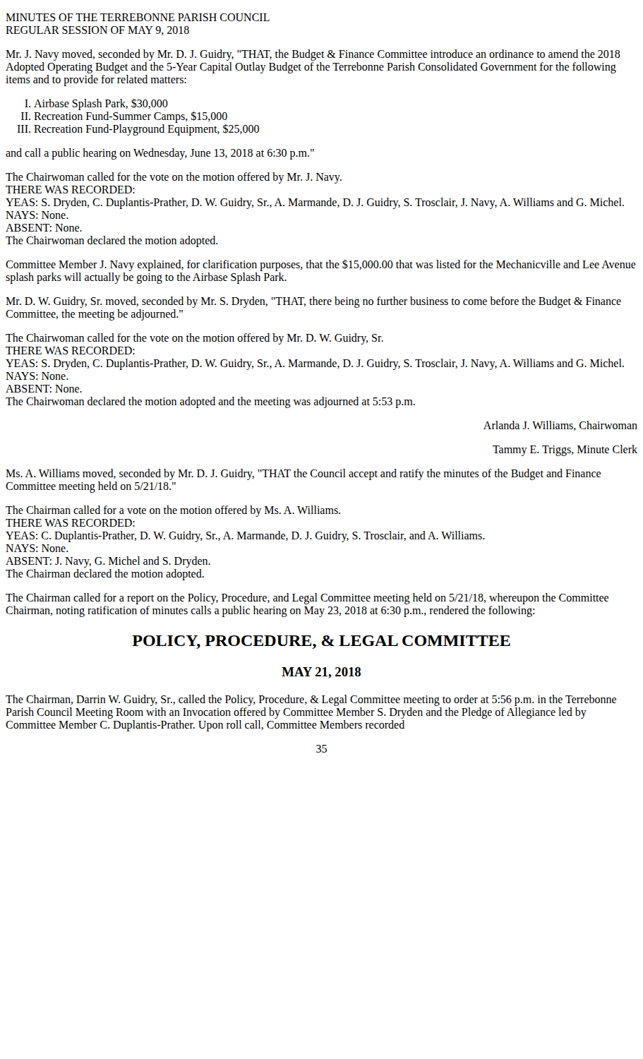MINUTES OF THE TERREBONNE PARISH COUNCIL
REGULAR SESSION OF MAY 9, 2018
Mr. J. Navy moved, seconded by Mr. D. J. Guidry, "THAT, the Budget & Finance Committee introduce an ordinance to amend the 2018 Adopted Operating Budget and the 5-Year Capital Outlay Budget of the Terrebonne Parish Consolidated Government for the following items and to provide for related matters:
Airbase Splash Park, $30,000
Recreation Fund-Summer Camps, $15,000
Recreation Fund-Playground Equipment, $25,000
and call a public hearing on Wednesday, June 13, 2018 at 6:30 p.m."
The Chairwoman called for the vote on the motion offered by Mr. J. Navy.
THERE WAS RECORDED:
YEAS: S. Dryden, C. Duplantis-Prather, D. W. Guidry, Sr., A. Marmande, D. J. Guidry, S. Trosclair, J. Navy, A. Williams and G. Michel.
NAYS: None.
ABSENT: None.
The Chairwoman declared the motion adopted.
Committee Member J. Navy explained, for clarification purposes, that the $15,000.00 that was listed for the Mechanicville and Lee Avenue splash parks will actually be going to the Airbase Splash Park.
Mr. D. W. Guidry, Sr. moved, seconded by Mr. S. Dryden, "THAT, there being no further business to come before the Budget & Finance Committee, the meeting be adjourned."
The Chairwoman called for the vote on the motion offered by Mr. D. W. Guidry, Sr.
THERE WAS RECORDED:
YEAS: S. Dryden, C. Duplantis-Prather, D. W. Guidry, Sr., A. Marmande, D. J. Guidry, S. Trosclair, J. Navy, A. Williams and G. Michel.
NAYS: None.
ABSENT: None.
The Chairwoman declared the motion adopted and the meeting was adjourned at 5:53 p.m.
Arlanda J. Williams, Chairwoman
Tammy E. Triggs, Minute Clerk
Ms. A. Williams moved, seconded by Mr. D. J. Guidry, "THAT the Council accept and ratify the minutes of the Budget and Finance Committee meeting held on 5/21/18."
The Chairman called for a vote on the motion offered by Ms. A. Williams.
THERE WAS RECORDED:
YEAS: C. Duplantis-Prather, D. W. Guidry, Sr., A. Marmande, D. J. Guidry, S. Trosclair, and A. Williams.
NAYS: None.
ABSENT: J. Navy, G. Michel and S. Dryden.
The Chairman declared the motion adopted.
The Chairman called for a report on the Policy, Procedure, and Legal Committee meeting held on 5/21/18, whereupon the Committee Chairman, noting ratification of minutes calls a public hearing on May 23, 2018 at 6:30 p.m., rendered the following:
POLICY, PROCEDURE, & LEGAL COMMITTEE
MAY 21, 2018
The Chairman, Darrin W. Guidry, Sr., called the Policy, Procedure, & Legal Committee meeting to order at 5:56 p.m. in the Terrebonne Parish Council Meeting Room with an Invocation offered by Committee Member S. Dryden and the Pledge of Allegiance led by Committee Member C. Duplantis-Prather. Upon roll call, Committee Members recorded
35